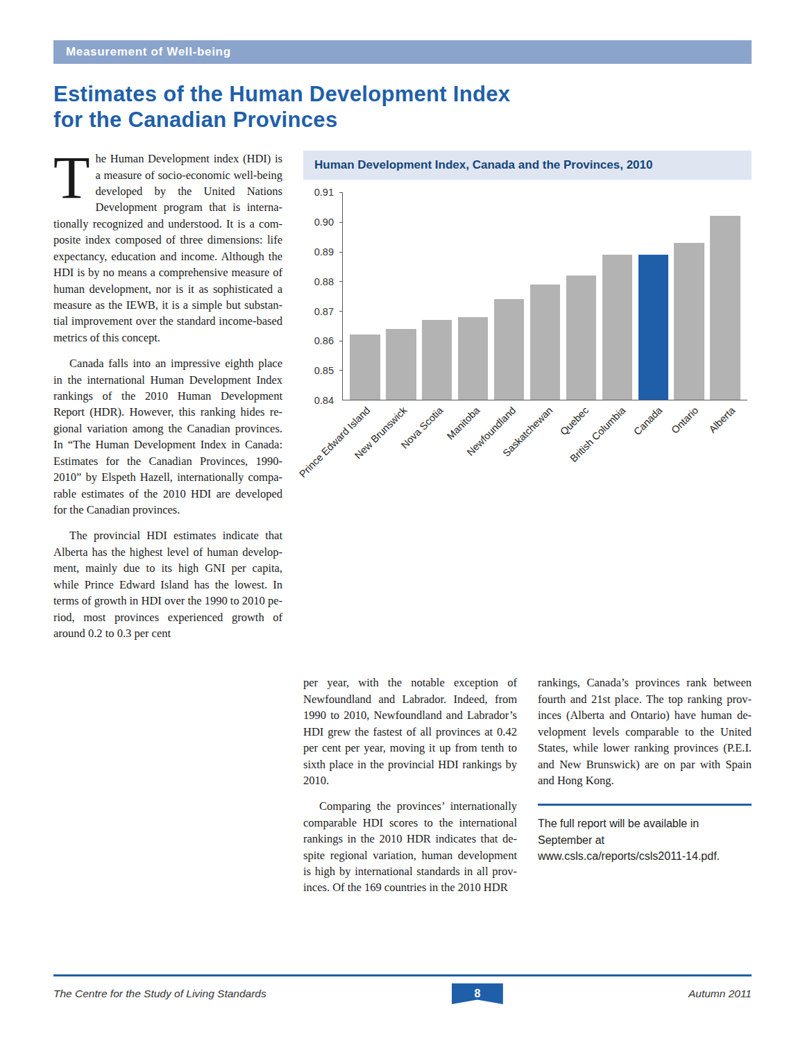Measurement of Well-being
Estimates of the Human Development Index
for the Canadian Provinces
The Human Development index (HDI) is a measure of socio-economic well-being developed by the United Nations Development program that is internationally recognized and understood. It is a composite index composed of three dimensions: life expectancy, education and income. Although the HDI is by no means a comprehensive measure of human development, nor is it as sophisticated a measure as the IEWB, it is a simple but substantial improvement over the standard income-based metrics of this concept.
Canada falls into an impressive eighth place in the international Human Development Index rankings of the 2010 Human Development Report (HDR). However, this ranking hides regional variation among the Canadian provinces. In “The Human Development Index in Canada: Estimates for the Canadian Provinces, 1990-2010” by Elspeth Hazell, internationally comparable estimates of the 2010 HDI are developed for the Canadian provinces.
The provincial HDI estimates indicate that Alberta has the highest level of human development, mainly due to its high GNI per capita, while Prince Edward Island has the lowest. In terms of growth in HDI over the 1990 to 2010 period, most provinces experienced growth of around 0.2 to 0.3 per cent
Human Development Index, Canada and the Provinces, 2010
0.91
0.90
0.89
0.88
0.87
0.86
0.85
0.84
Prince Edward Island
New Brunswick
Nova Scotia
Manitoba
Newfoundland
Saskatchewan
Quebec
British Columbia
Canada
Ontario
Alberta
per year, with the notable exception of Newfoundland and Labrador. Indeed, from 1990 to 2010, Newfoundland and Labrador’s HDI grew the fastest of all provinces at 0.42 per cent per year, moving it up from tenth to sixth place in the provincial HDI rankings by 2010.
Comparing the provinces’ internationally comparable HDI scores to the international rankings in the 2010 HDR indicates that despite regional variation, human development is high by international standards in all provinces. Of the 169 countries in the 2010 HDR
rankings, Canada’s provinces rank between fourth and 21st place. The top ranking provinces (Alberta and Ontario) have human development levels comparable to the United States, while lower ranking provinces (P.E.I. and New Brunswick) are on par with Spain and Hong Kong.
The full report will be available in September at www.csls.ca/reports/csls2011-14.pdf.
The Centre for the Study of Living Standards
8
Autumn 2011